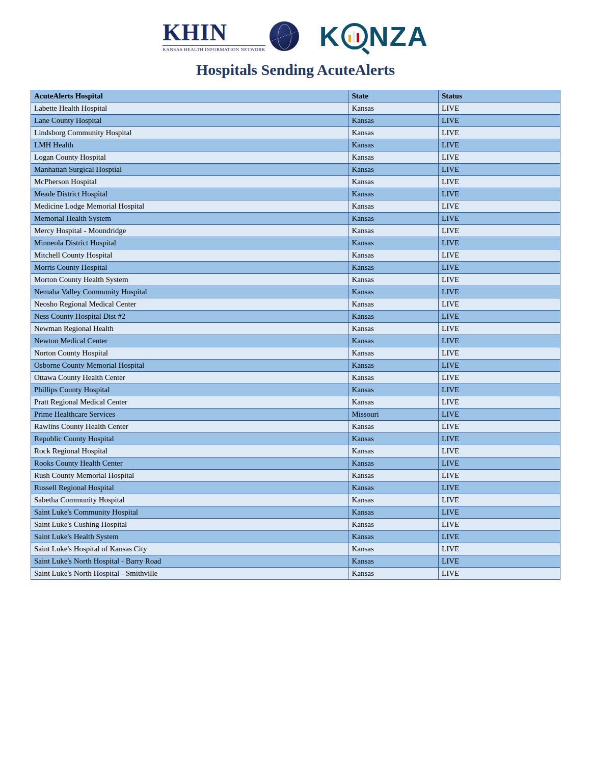KHIN
KANSAS HEALTH INFORMATION NETWORK
K NZA
Hospitals Sending AcuteAlerts
| AcuteAlerts Hospital | State | Status |
| --- | --- | --- |
| Labette Health Hospital | Kansas | LIVE |
| Lane County Hospital | Kansas | LIVE |
| Lindsborg Community Hospital | Kansas | LIVE |
| LMH Health | Kansas | LIVE |
| Logan County Hospital | Kansas | LIVE |
| Manhattan Surgical Hosptial | Kansas | LIVE |
| McPherson Hospital | Kansas | LIVE |
| Meade District Hospital | Kansas | LIVE |
| Medicine Lodge Memorial Hospital | Kansas | LIVE |
| Memorial Health System | Kansas | LIVE |
| Mercy Hospital - Moundridge | Kansas | LIVE |
| Minneola District Hospital | Kansas | LIVE |
| Mitchell County Hospital | Kansas | LIVE |
| Morris County Hospital | Kansas | LIVE |
| Morton County Health System | Kansas | LIVE |
| Nemaha Valley Community Hospital | Kansas | LIVE |
| Neosho Regional Medical Center | Kansas | LIVE |
| Ness County Hospital Dist #2 | Kansas | LIVE |
| Newman Regional Health | Kansas | LIVE |
| Newton Medical Center | Kansas | LIVE |
| Norton County Hospital | Kansas | LIVE |
| Osborne County Memorial Hospital | Kansas | LIVE |
| Ottawa County Health Center | Kansas | LIVE |
| Phillips County Hospital | Kansas | LIVE |
| Pratt Regional Medical Center | Kansas | LIVE |
| Prime Healthcare Services | Missouri | LIVE |
| Rawlins County Health Center | Kansas | LIVE |
| Republic County Hospital | Kansas | LIVE |
| Rock Regional Hospital | Kansas | LIVE |
| Rooks County Health Center | Kansas | LIVE |
| Rush County Memorial Hospital | Kansas | LIVE |
| Russell Regional Hospital | Kansas | LIVE |
| Sabetha Community Hospital | Kansas | LIVE |
| Saint Luke's Community Hospital | Kansas | LIVE |
| Saint Luke's Cushing Hospital | Kansas | LIVE |
| Saint Luke's Health System | Kansas | LIVE |
| Saint Luke's Hospital of Kansas City | Kansas | LIVE |
| Saint Luke's North Hospital - Barry Road | Kansas | LIVE |
| Saint Luke's North Hospital - Smithville | Kansas | LIVE |